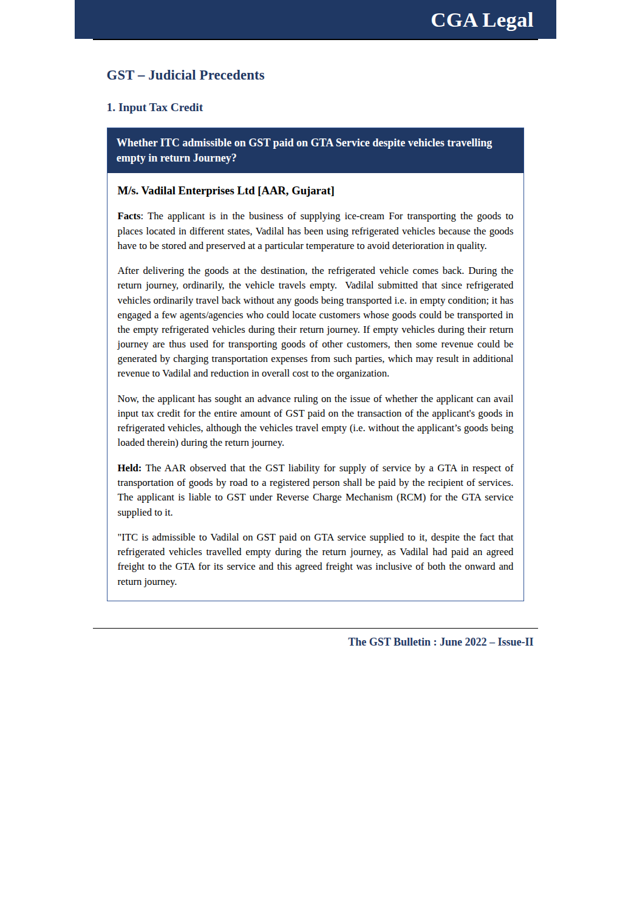CGA Legal
GST – Judicial Precedents
1. Input Tax Credit
Whether ITC admissible on GST paid on GTA Service despite vehicles travelling empty in return Journey?
M/s. Vadilal Enterprises Ltd [AAR, Gujarat]
Facts: The applicant is in the business of supplying ice-cream For transporting the goods to places located in different states, Vadilal has been using refrigerated vehicles because the goods have to be stored and preserved at a particular temperature to avoid deterioration in quality.
After delivering the goods at the destination, the refrigerated vehicle comes back. During the return journey, ordinarily, the vehicle travels empty. Vadilal submitted that since refrigerated vehicles ordinarily travel back without any goods being transported i.e. in empty condition; it has engaged a few agents/agencies who could locate customers whose goods could be transported in the empty refrigerated vehicles during their return journey. If empty vehicles during their return journey are thus used for transporting goods of other customers, then some revenue could be generated by charging transportation expenses from such parties, which may result in additional revenue to Vadilal and reduction in overall cost to the organization.
Now, the applicant has sought an advance ruling on the issue of whether the applicant can avail input tax credit for the entire amount of GST paid on the transaction of the applicant's goods in refrigerated vehicles, although the vehicles travel empty (i.e. without the applicant’s goods being loaded therein) during the return journey.
Held: The AAR observed that the GST liability for supply of service by a GTA in respect of transportation of goods by road to a registered person shall be paid by the recipient of services. The applicant is liable to GST under Reverse Charge Mechanism (RCM) for the GTA service supplied to it.
"ITC is admissible to Vadilal on GST paid on GTA service supplied to it, despite the fact that refrigerated vehicles travelled empty during the return journey, as Vadilal had paid an agreed freight to the GTA for its service and this agreed freight was inclusive of both the onward and return journey.
The GST Bulletin : June 2022 – Issue-II